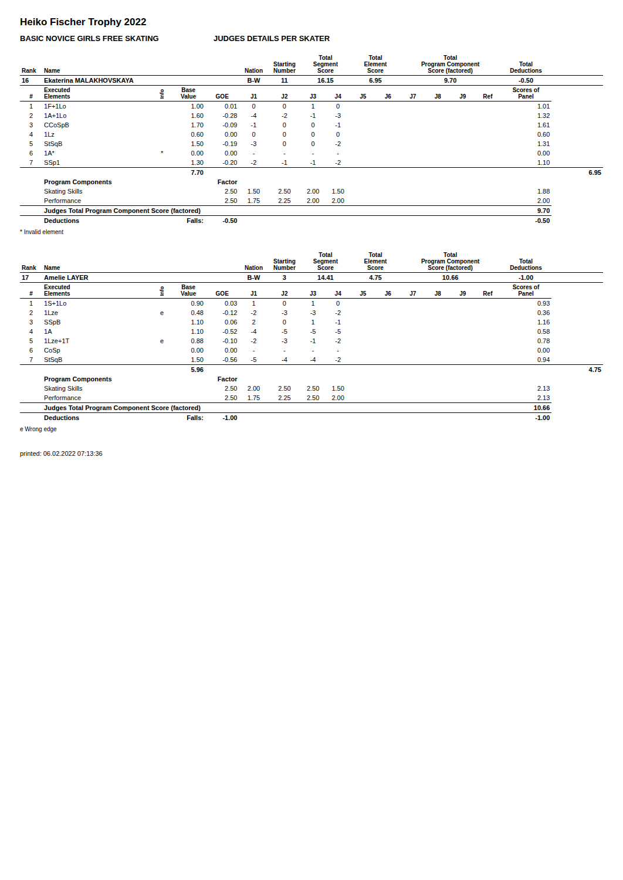Heiko Fischer Trophy 2022
BASIC NOVICE GIRLS FREE SKATINGJUDGES DETAILS PER SKATER
| Rank | Name | | | | Nation | Starting Number | Total Segment Score | Total Element Score | Total Program Component Score (factored) | Total Deductions | |
| 16 | Ekaterina MALAKHOVSKAYA | B-W | 11 | 16.15 | 6.95 | 9.70 | -0.50 | |
| # | Executed Elements | Info | Base Value | GOE | J1 | J2 | J3 | J4 | J5 | J6 | J7 | J8 | J9 | Ref | Scores of Panel |
| 1 | 1F+1Lo | | 1.00 | 0.01 | 0 | 0 | 1 | 0 | | | | | | | 1.01 |
| 2 | 1A+1Lo | | 1.60 | -0.28 | -4 | -2 | -1 | -3 | | | | | | | 1.32 |
| 3 | CCoSpB | | 1.70 | -0.09 | -1 | 0 | 0 | -1 | | | | | | | 1.61 |
| 4 | 1Lz | | 0.60 | 0.00 | 0 | 0 | 0 | 0 | | | | | | | 0.60 |
| 5 | StSqB | | 1.50 | -0.19 | -3 | 0 | 0 | -2 | | | | | | | 1.31 |
| 6 | 1A* | * | 0.00 | 0.00 | - | - | - | - | | | | | | | 0.00 |
| 7 | SSp1 | | 1.30 | -0.20 | -2 | -1 | -1 | -2 | | | | | | | 1.10 |
| | | | 7.70 | | | 6.95 |
| | Program Components | Factor | |
| | Skating Skills | 2.50 | 1.50 | 2.50 | 2.00 | 1.50 | | | | | | | 1.88 |
| | Performance | 2.50 | 1.75 | 2.25 | 2.00 | 2.00 | | | | | | | 2.00 |
| | Judges Total Program Component Score (factored) | | 9.70 |
| | Deductions | Falls: | -0.50 | | -0.50 |
* Invalid element
| Rank | Name | | | | Nation | Starting Number | Total Segment Score | Total Element Score | Total Program Component Score (factored) | Total Deductions | |
| 17 | Amelie LAYER | B-W | 3 | 14.41 | 4.75 | 10.66 | -1.00 | |
| # | Executed Elements | Info | Base Value | GOE | J1 | J2 | J3 | J4 | J5 | J6 | J7 | J8 | J9 | Ref | Scores of Panel |
| 1 | 1S+1Lo | | 0.90 | 0.03 | 1 | 0 | 1 | 0 | | | | | | | 0.93 |
| 2 | 1Lze | e | 0.48 | -0.12 | -2 | -3 | -3 | -2 | | | | | | | 0.36 |
| 3 | SSpB | | 1.10 | 0.06 | 2 | 0 | 1 | -1 | | | | | | | 1.16 |
| 4 | 1A | | 1.10 | -0.52 | -4 | -5 | -5 | -5 | | | | | | | 0.58 |
| 5 | 1Lze+1T | e | 0.88 | -0.10 | -2 | -3 | -1 | -2 | | | | | | | 0.78 |
| 6 | CoSp | | 0.00 | 0.00 | - | - | - | - | | | | | | | 0.00 |
| 7 | StSqB | | 1.50 | -0.56 | -5 | -4 | -4 | -2 | | | | | | | 0.94 |
| | | | 5.96 | | | 4.75 |
| | Program Components | Factor | |
| | Skating Skills | 2.50 | 2.00 | 2.50 | 2.50 | 1.50 | | | | | | | 2.13 |
| | Performance | 2.50 | 1.75 | 2.25 | 2.50 | 2.00 | | | | | | | 2.13 |
| | Judges Total Program Component Score (factored) | | 10.66 |
| | Deductions | Falls: | -1.00 | | -1.00 |
e Wrong edge
printed: 06.02.2022 07:13:36